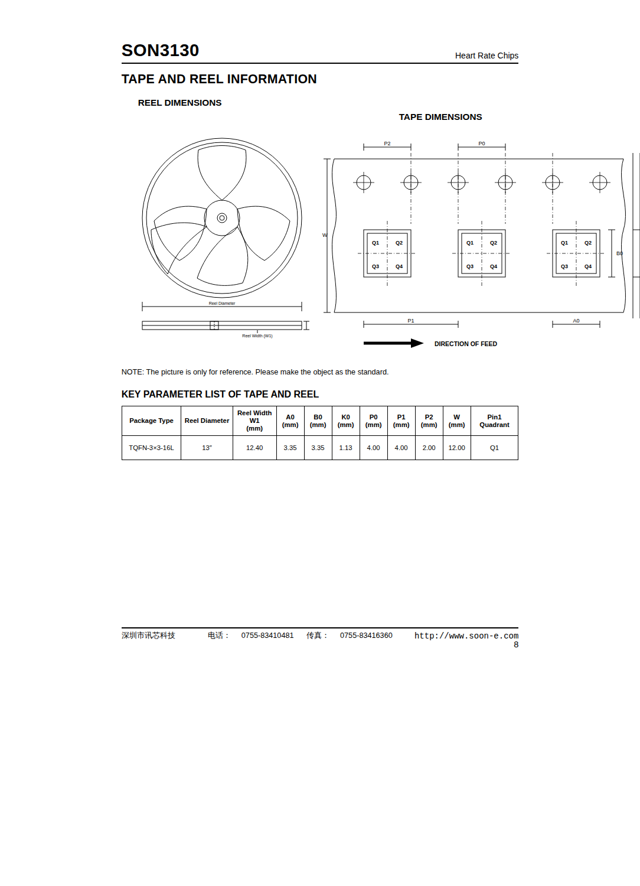SON3130
Heart Rate Chips
TAPE AND REEL INFORMATION
REEL DIMENSIONS
TAPE DIMENSIONS
Reel Diameter Reel Width (W1)
Q1Q2 Q3Q4 Q1Q2 Q3Q4 Q1Q2 Q3Q4 P2 P0 W P1 A0 B0 K0 DIRECTION OF FEED
NOTE: The picture is only for reference. Please make the object as the standard.
KEY PARAMETER LIST OF TAPE AND REEL
| Package Type | Reel Diameter | Reel Width W1 (mm) | A0 (mm) | B0 (mm) | K0 (mm) | P0 (mm) | P1 (mm) | P2 (mm) | W (mm) | Pin1 Quadrant |
| --- | --- | --- | --- | --- | --- | --- | --- | --- | --- | --- |
| TQFN-3×3-16L | 13″ | 12.40 | 3.35 | 3.35 | 1.13 | 4.00 | 4.00 | 2.00 | 12.00 | Q1 |
深圳市讯芯科技
电话：0755-83410481 传真：0755-83416360
http://www.soon-e.com
8